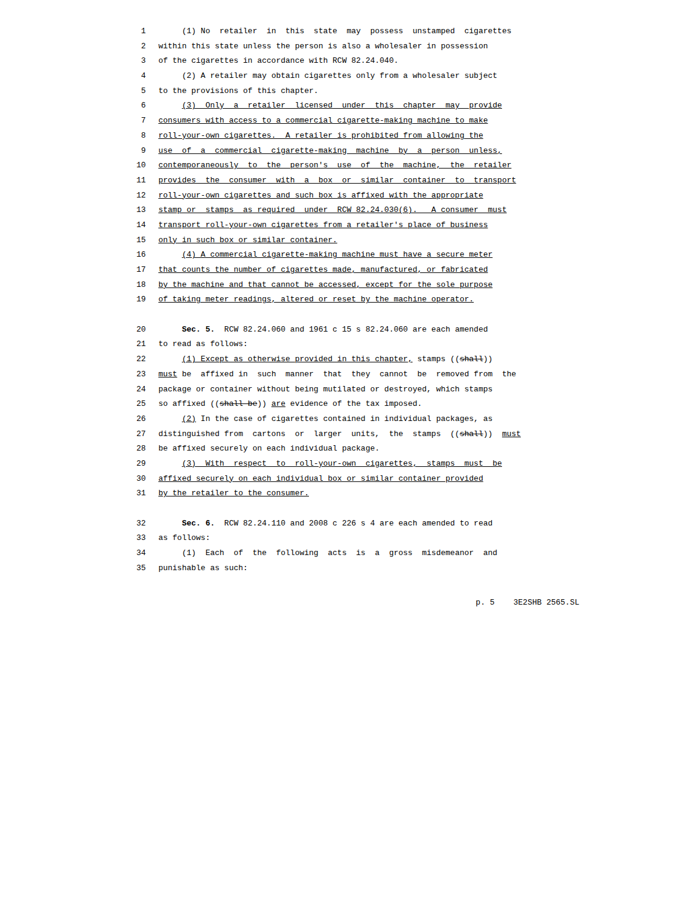1 (1) No retailer in this state may possess unstamped cigarettes
2 within this state unless the person is also a wholesaler in possession
3 of the cigarettes in accordance with RCW 82.24.040.
4 (2) A retailer may obtain cigarettes only from a wholesaler subject
5 to the provisions of this chapter.
6 (3) Only a retailer licensed under this chapter may provide
7 consumers with access to a commercial cigarette-making machine to make
8 roll-your-own cigarettes. A retailer is prohibited from allowing the
9 use of a commercial cigarette-making machine by a person unless,
10 contemporaneously to the person's use of the machine, the retailer
11 provides the consumer with a box or similar container to transport
12 roll-your-own cigarettes and such box is affixed with the appropriate
13 stamp or stamps as required under RCW 82.24.030(6). A consumer must
14 transport roll-your-own cigarettes from a retailer's place of business
15 only in such box or similar container.
16 (4) A commercial cigarette-making machine must have a secure meter
17 that counts the number of cigarettes made, manufactured, or fabricated
18 by the machine and that cannot be accessed, except for the sole purpose
19 of taking meter readings, altered or reset by the machine operator.
20 Sec. 5. RCW 82.24.060 and 1961 c 15 s 82.24.060 are each amended
21 to read as follows:
22 (1) Except as otherwise provided in this chapter, stamps ((shall))
23 must be affixed in such manner that they cannot be removed from the
24 package or container without being mutilated or destroyed, which stamps
25 so affixed ((shall be)) are evidence of the tax imposed.
26 (2) In the case of cigarettes contained in individual packages, as
27 distinguished from cartons or larger units, the stamps ((shall)) must
28 be affixed securely on each individual package.
29 (3) With respect to roll-your-own cigarettes, stamps must be
30 affixed securely on each individual box or similar container provided
31 by the retailer to the consumer.
32 Sec. 6. RCW 82.24.110 and 2008 c 226 s 4 are each amended to read
33 as follows:
34 (1) Each of the following acts is a gross misdemeanor and
35 punishable as such:
p. 5 3E2SHB 2565.SL